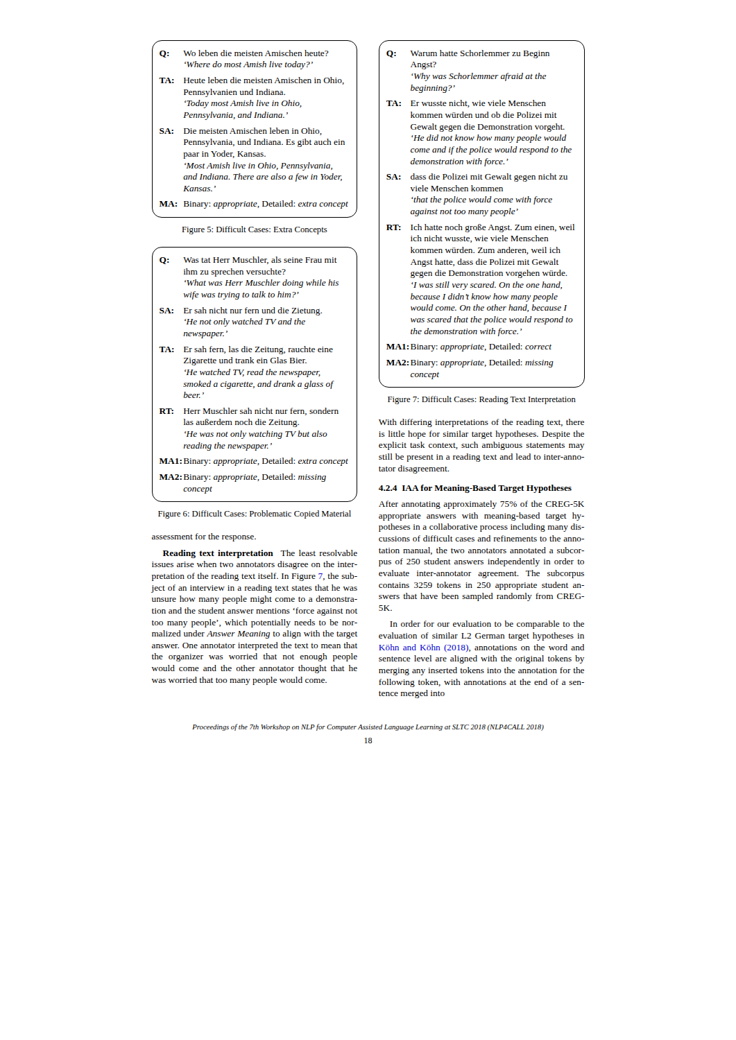| Q : | Wo leben die meisten Amischen heute? ‘Where do most Amish live today?’ |
| TA : | Heute leben die meisten Amischen in Ohio, Pennsylvanien und Indiana. ‘Today most Amish live in Ohio, Pennsylvania, and Indiana.’ |
| SA : | Die meisten Amischen leben in Ohio, Pennsylvania, und Indiana. Es gibt auch ein paar in Yoder, Kansas. ‘Most Amish live in Ohio, Pennsylvania, and Indiana. There are also a few in Yoder, Kansas.’ |
| MA : | Binary: appropriate , Detailed: extra concept |
Figure 5: Difficult Cases: Extra Concepts
| Q : | Was tat Herr Muschler, als seine Frau mit ihm zu sprechen versuchte? ‘What was Herr Muschler doing while his wife was trying to talk to him?’ |
| SA : | Er sah nicht nur fern und die Zietung. ‘He not only watched TV and the newspaper.’ |
| TA : | Er sah fern, las die Zeitung, rauchte eine Zigarette und trank ein Glas Bier. ‘He watched TV, read the newspaper, smoked a cigarette, and drank a glass of beer.’ |
| RT : | Herr Muschler sah nicht nur fern, sondern las außerdem noch die Zeitung. ‘He was not only watching TV but also reading the newspaper.’ |
| MA1 : | Binary: appropriate , Detailed: extra concept |
| MA2 : | Binary: appropriate , Detailed: missing concept |
Figure 6: Difficult Cases: Problematic Copied Material
assessment for the response.
Reading text interpretation The least resolvable issues arise when two annotators disagree on the interpretation of the reading text itself. In Figure 7, the subject of an interview in a reading text states that he was unsure how many people might come to a demonstration and the student answer mentions ‘force against not too many people’, which potentially needs to be normalized under Answer Meaning to align with the target answer. One annotator interpreted the text to mean that the organizer was worried that not enough people would come and the other annotator thought that he was worried that too many people would come.
| Q : | Warum hatte Schorlemmer zu Beginn Angst? ‘Why was Schorlemmer afraid at the beginning?’ |
| TA : | Er wusste nicht, wie viele Menschen kommen würden und ob die Polizei mit Gewalt gegen die Demonstration vorgeht. ‘He did not know how many people would come and if the police would respond to the demonstration with force.’ |
| SA : | dass die Polizei mit Gewalt gegen nicht zu viele Menschen kommen ‘that the police would come with force against not too many people’ |
| RT : | Ich hatte noch große Angst. Zum einen, weil ich nicht wusste, wie viele Menschen kommen würden. Zum anderen, weil ich Angst hatte, dass die Polizei mit Gewalt gegen die Demonstration vorgehen würde. ‘I was still very scared. On the one hand, because I didn’t know how many people would come. On the other hand, because I was scared that the police would respond to the demonstration with force.’ |
| MA1 : | Binary: appropriate , Detailed: correct |
| MA2 : | Binary: appropriate , Detailed: missing concept |
Figure 7: Difficult Cases: Reading Text Interpretation
With differing interpretations of the reading text, there is little hope for similar target hypotheses. Despite the explicit task context, such ambiguous statements may still be present in a reading text and lead to inter-annotator disagreement.
4.2.4 IAA for Meaning-Based Target Hypotheses
After annotating approximately 75% of the CREG-5K appropriate answers with meaning-based target hypotheses in a collaborative process including many discussions of difficult cases and refinements to the annotation manual, the two annotators annotated a subcorpus of 250 student answers independently in order to evaluate inter-annotator agreement. The subcorpus contains 3259 tokens in 250 appropriate student answers that have been sampled randomly from CREG-5K.
In order for our evaluation to be comparable to the evaluation of similar L2 German target hypotheses in Köhn and Köhn (2018), annotations on the word and sentence level are aligned with the original tokens by merging any inserted tokens into the annotation for the following token, with annotations at the end of a sentence merged into
Proceedings of the 7th Workshop on NLP for Computer Assisted Language Learning at SLTC 2018 (NLP4CALL 2018)
18